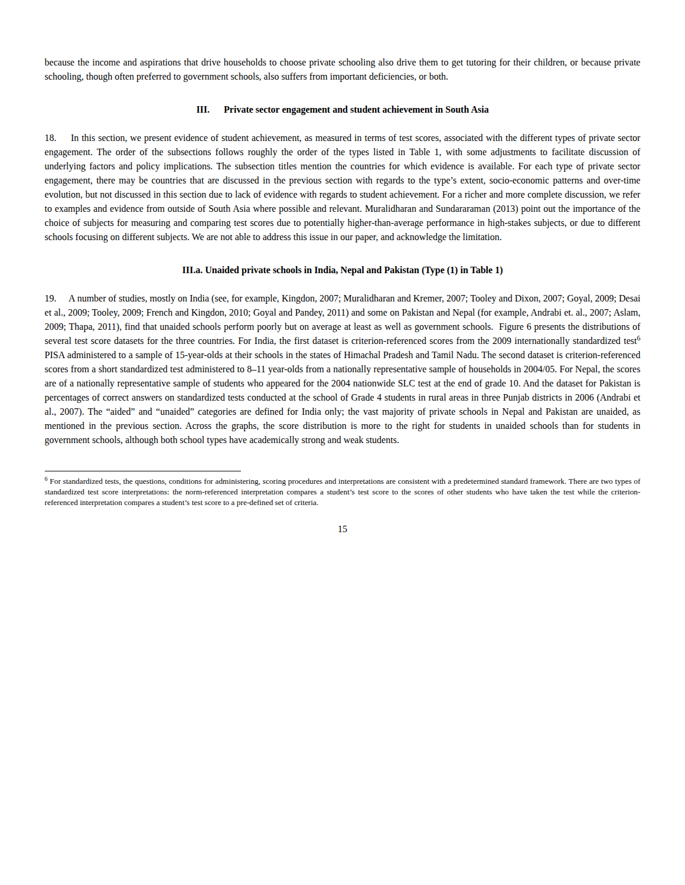because the income and aspirations that drive households to choose private schooling also drive them to get tutoring for their children, or because private schooling, though often preferred to government schools, also suffers from important deficiencies, or both.
III. Private sector engagement and student achievement in South Asia
18. In this section, we present evidence of student achievement, as measured in terms of test scores, associated with the different types of private sector engagement. The order of the subsections follows roughly the order of the types listed in Table 1, with some adjustments to facilitate discussion of underlying factors and policy implications. The subsection titles mention the countries for which evidence is available. For each type of private sector engagement, there may be countries that are discussed in the previous section with regards to the type’s extent, socio-economic patterns and over-time evolution, but not discussed in this section due to lack of evidence with regards to student achievement. For a richer and more complete discussion, we refer to examples and evidence from outside of South Asia where possible and relevant. Muralidharan and Sundararaman (2013) point out the importance of the choice of subjects for measuring and comparing test scores due to potentially higher-than-average performance in high-stakes subjects, or due to different schools focusing on different subjects. We are not able to address this issue in our paper, and acknowledge the limitation.
III.a. Unaided private schools in India, Nepal and Pakistan (Type (1) in Table 1)
19. A number of studies, mostly on India (see, for example, Kingdon, 2007; Muralidharan and Kremer, 2007; Tooley and Dixon, 2007; Goyal, 2009; Desai et al., 2009; Tooley, 2009; French and Kingdon, 2010; Goyal and Pandey, 2011) and some on Pakistan and Nepal (for example, Andrabi et. al., 2007; Aslam, 2009; Thapa, 2011), find that unaided schools perform poorly but on average at least as well as government schools. Figure 6 presents the distributions of several test score datasets for the three countries. For India, the first dataset is criterion-referenced scores from the 2009 internationally standardized test6 PISA administered to a sample of 15-year-olds at their schools in the states of Himachal Pradesh and Tamil Nadu. The second dataset is criterion-referenced scores from a short standardized test administered to 8–11 year-olds from a nationally representative sample of households in 2004/05. For Nepal, the scores are of a nationally representative sample of students who appeared for the 2004 nationwide SLC test at the end of grade 10. And the dataset for Pakistan is percentages of correct answers on standardized tests conducted at the school of Grade 4 students in rural areas in three Punjab districts in 2006 (Andrabi et al., 2007). The “aided” and “unaided” categories are defined for India only; the vast majority of private schools in Nepal and Pakistan are unaided, as mentioned in the previous section. Across the graphs, the score distribution is more to the right for students in unaided schools than for students in government schools, although both school types have academically strong and weak students.
6 For standardized tests, the questions, conditions for administering, scoring procedures and interpretations are consistent with a predetermined standard framework. There are two types of standardized test score interpretations: the norm-referenced interpretation compares a student’s test score to the scores of other students who have taken the test while the criterion-referenced interpretation compares a student’s test score to a pre-defined set of criteria.
15